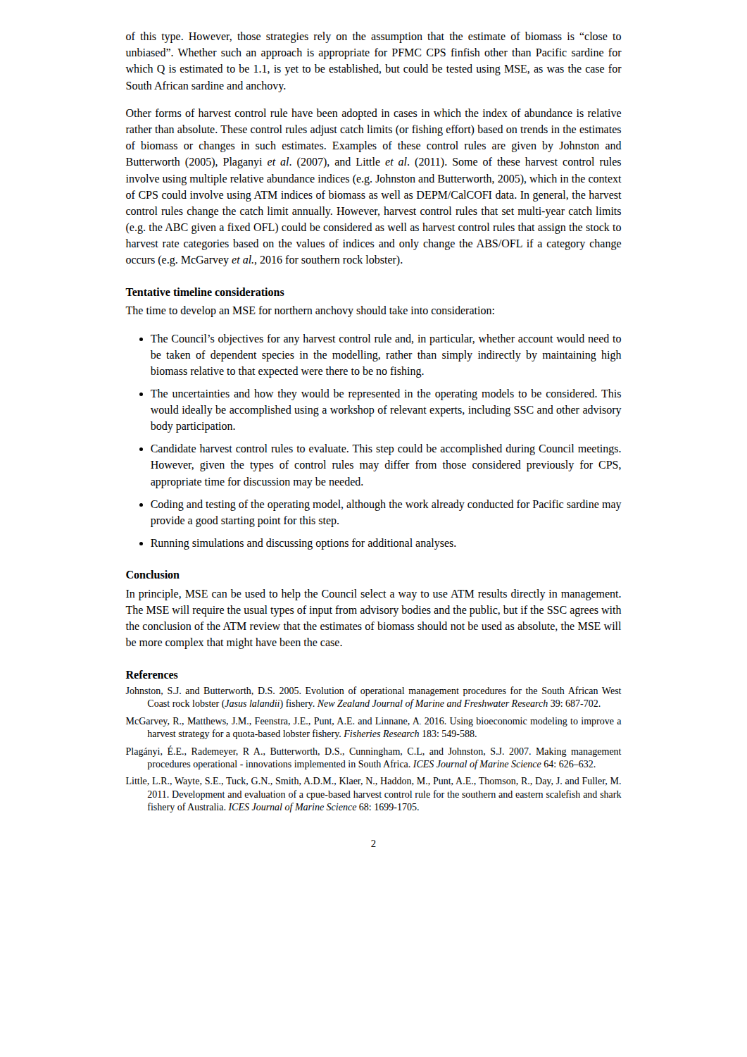of this type. However, those strategies rely on the assumption that the estimate of biomass is “close to unbiased”. Whether such an approach is appropriate for PFMC CPS finfish other than Pacific sardine for which Q is estimated to be 1.1, is yet to be established, but could be tested using MSE, as was the case for South African sardine and anchovy.
Other forms of harvest control rule have been adopted in cases in which the index of abundance is relative rather than absolute. These control rules adjust catch limits (or fishing effort) based on trends in the estimates of biomass or changes in such estimates. Examples of these control rules are given by Johnston and Butterworth (2005), Plaganyi et al. (2007), and Little et al. (2011). Some of these harvest control rules involve using multiple relative abundance indices (e.g. Johnston and Butterworth, 2005), which in the context of CPS could involve using ATM indices of biomass as well as DEPM/CalCOFI data. In general, the harvest control rules change the catch limit annually. However, harvest control rules that set multi-year catch limits (e.g. the ABC given a fixed OFL) could be considered as well as harvest control rules that assign the stock to harvest rate categories based on the values of indices and only change the ABS/OFL if a category change occurs (e.g. McGarvey et al., 2016 for southern rock lobster).
Tentative timeline considerations
The time to develop an MSE for northern anchovy should take into consideration:
The Council’s objectives for any harvest control rule and, in particular, whether account would need to be taken of dependent species in the modelling, rather than simply indirectly by maintaining high biomass relative to that expected were there to be no fishing.
The uncertainties and how they would be represented in the operating models to be considered. This would ideally be accomplished using a workshop of relevant experts, including SSC and other advisory body participation.
Candidate harvest control rules to evaluate. This step could be accomplished during Council meetings. However, given the types of control rules may differ from those considered previously for CPS, appropriate time for discussion may be needed.
Coding and testing of the operating model, although the work already conducted for Pacific sardine may provide a good starting point for this step.
Running simulations and discussing options for additional analyses.
Conclusion
In principle, MSE can be used to help the Council select a way to use ATM results directly in management. The MSE will require the usual types of input from advisory bodies and the public, but if the SSC agrees with the conclusion of the ATM review that the estimates of biomass should not be used as absolute, the MSE will be more complex that might have been the case.
References
Johnston, S.J. and Butterworth, D.S. 2005. Evolution of operational management procedures for the South African West Coast rock lobster (Jasus lalandii) fishery. New Zealand Journal of Marine and Freshwater Research 39: 687-702.
McGarvey, R., Matthews, J.M., Feenstra, J.E., Punt, A.E. and Linnane, A. 2016. Using bioeconomic modeling to improve a harvest strategy for a quota-based lobster fishery. Fisheries Research 183: 549-588.
Plagányi, É.E., Rademeyer, R A., Butterworth, D.S., Cunningham, C.L, and Johnston, S.J. 2007. Making management procedures operational - innovations implemented in South Africa. ICES Journal of Marine Science 64: 626–632.
Little, L.R., Wayte, S.E., Tuck, G.N., Smith, A.D.M., Klaer, N., Haddon, M., Punt, A.E., Thomson, R., Day, J. and Fuller, M. 2011. Development and evaluation of a cpue-based harvest control rule for the southern and eastern scalefish and shark fishery of Australia. ICES Journal of Marine Science 68: 1699-1705.
2